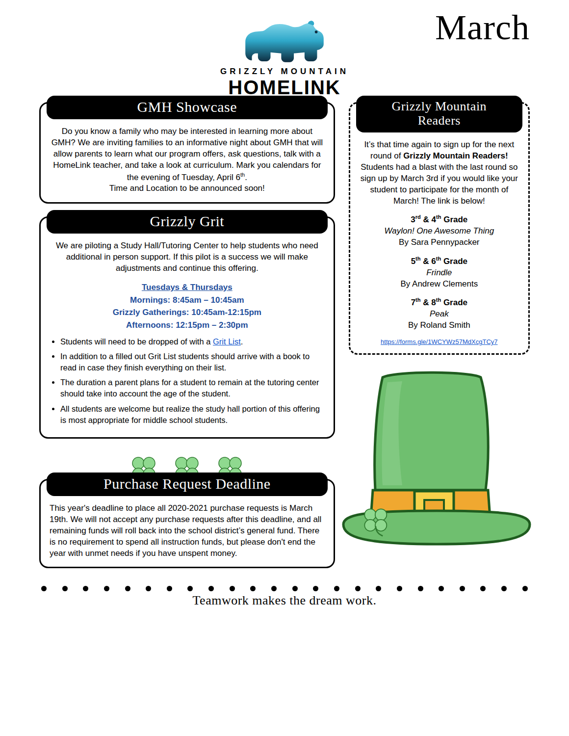March
GRIZZLY MOUNTAIN
HOMELINK
GMH Showcase
Do you know a family who may be interested in learning more about GMH? We are inviting families to an informative night about GMH that will allow parents to learn what our program offers, ask questions, talk with a HomeLink teacher, and take a look at curriculum. Mark you calendars for the evening of Tuesday, April 6th.
Time and Location to be announced soon!
Grizzly Grit
We are piloting a Study Hall/Tutoring Center to help students who need additional in person support. If this pilot is a success we will make adjustments and continue this offering.
Tuesdays & Thursdays
Mornings: 8:45am – 10:45am
Grizzly Gatherings: 10:45am-12:15pm
Afternoons: 12:15pm – 2:30pm
Students will need to be dropped of with a Grit List.
In addition to a filled out Grit List students should arrive with a book to read in case they finish everything on their list.
The duration a parent plans for a student to remain at the tutoring center should take into account the age of the student.
All students are welcome but realize the study hall portion of this offering is most appropriate for middle school students.
Purchase Request Deadline
This year's deadline to place all 2020-2021 purchase requests is March 19th. We will not accept any purchase requests after this deadline, and all remaining funds will roll back into the school district’s general fund. There is no requirement to spend all instruction funds, but please don't end the year with unmet needs if you have unspent money.
Grizzly Mountain
Readers
It’s that time again to sign up for the next round of Grizzly Mountain Readers! Students had a blast with the last round so sign up by March 3rd if you would like your student to participate for the month of March! The link is below!
3rd & 4th Grade
Waylon! One Awesome Thing
By Sara Pennypacker
5th & 6th Grade
Frindle
By Andrew Clements
7th & 8th Grade
Peak
By Roland Smith
https://forms.gle/1WCYWz57MdXcgTCy7
Teamwork makes the dream work.